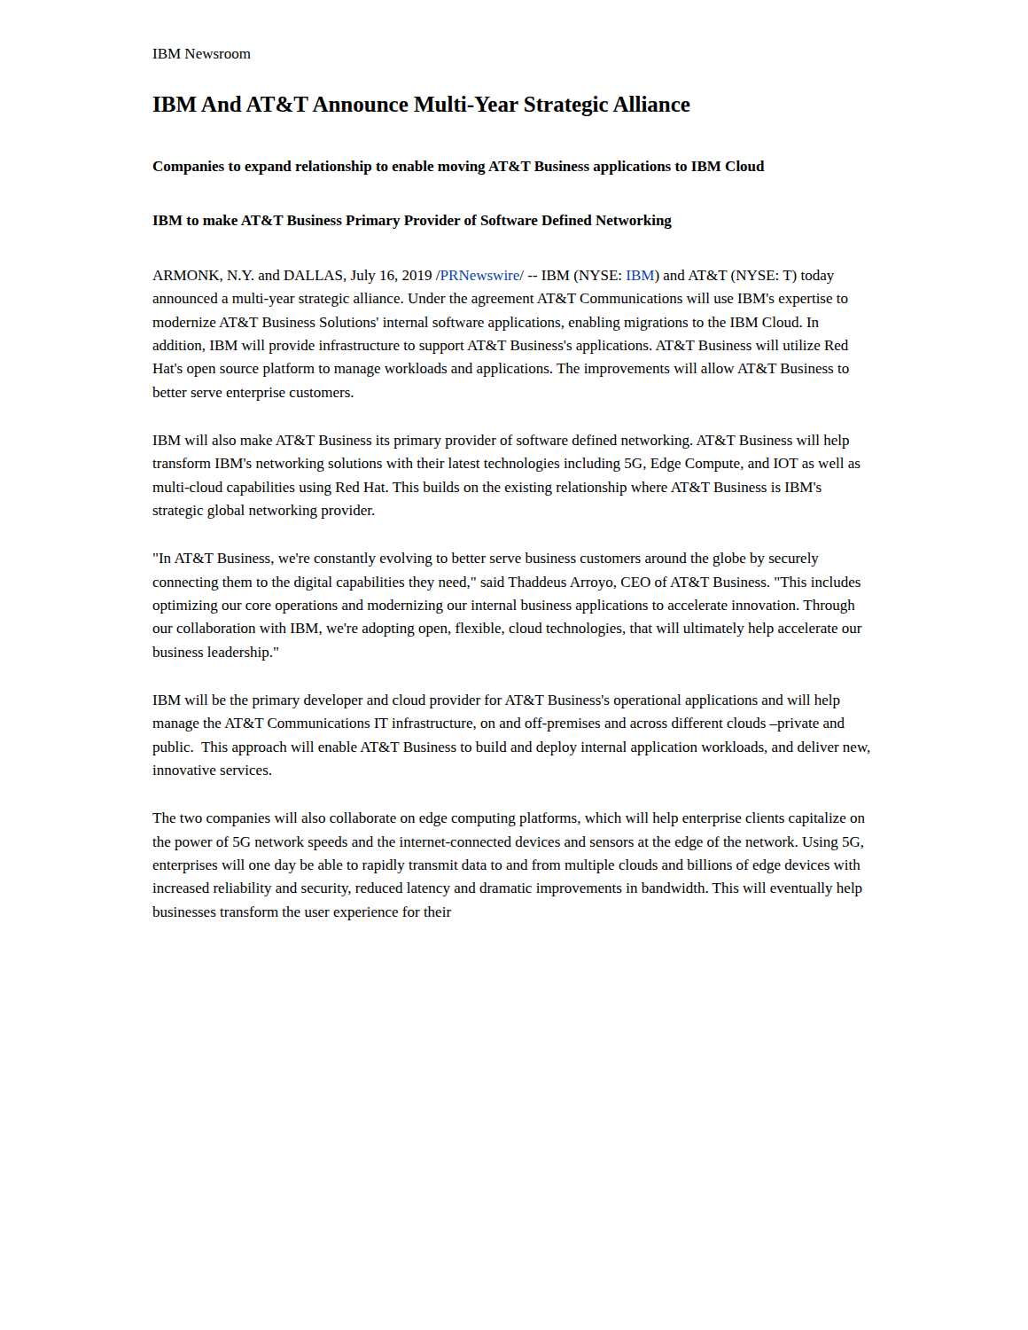IBM Newsroom
IBM And AT&T Announce Multi-Year Strategic Alliance
Companies to expand relationship to enable moving AT&T Business applications to IBM Cloud
IBM to make AT&T Business Primary Provider of Software Defined Networking
ARMONK, N.Y. and DALLAS, July 16, 2019 /PRNewswire/ -- IBM (NYSE: IBM) and AT&T (NYSE: T) today announced a multi-year strategic alliance. Under the agreement AT&T Communications will use IBM's expertise to modernize AT&T Business Solutions' internal software applications, enabling migrations to the IBM Cloud. In addition, IBM will provide infrastructure to support AT&T Business's applications. AT&T Business will utilize Red Hat's open source platform to manage workloads and applications. The improvements will allow AT&T Business to better serve enterprise customers.
IBM will also make AT&T Business its primary provider of software defined networking. AT&T Business will help transform IBM's networking solutions with their latest technologies including 5G, Edge Compute, and IOT as well as multi-cloud capabilities using Red Hat. This builds on the existing relationship where AT&T Business is IBM's strategic global networking provider.
"In AT&T Business, we're constantly evolving to better serve business customers around the globe by securely connecting them to the digital capabilities they need," said Thaddeus Arroyo, CEO of AT&T Business. "This includes optimizing our core operations and modernizing our internal business applications to accelerate innovation. Through our collaboration with IBM, we're adopting open, flexible, cloud technologies, that will ultimately help accelerate our business leadership."
IBM will be the primary developer and cloud provider for AT&T Business's operational applications and will help manage the AT&T Communications IT infrastructure, on and off-premises and across different clouds –private and public. This approach will enable AT&T Business to build and deploy internal application workloads, and deliver new, innovative services.
The two companies will also collaborate on edge computing platforms, which will help enterprise clients capitalize on the power of 5G network speeds and the internet-connected devices and sensors at the edge of the network. Using 5G, enterprises will one day be able to rapidly transmit data to and from multiple clouds and billions of edge devices with increased reliability and security, reduced latency and dramatic improvements in bandwidth. This will eventually help businesses transform the user experience for their